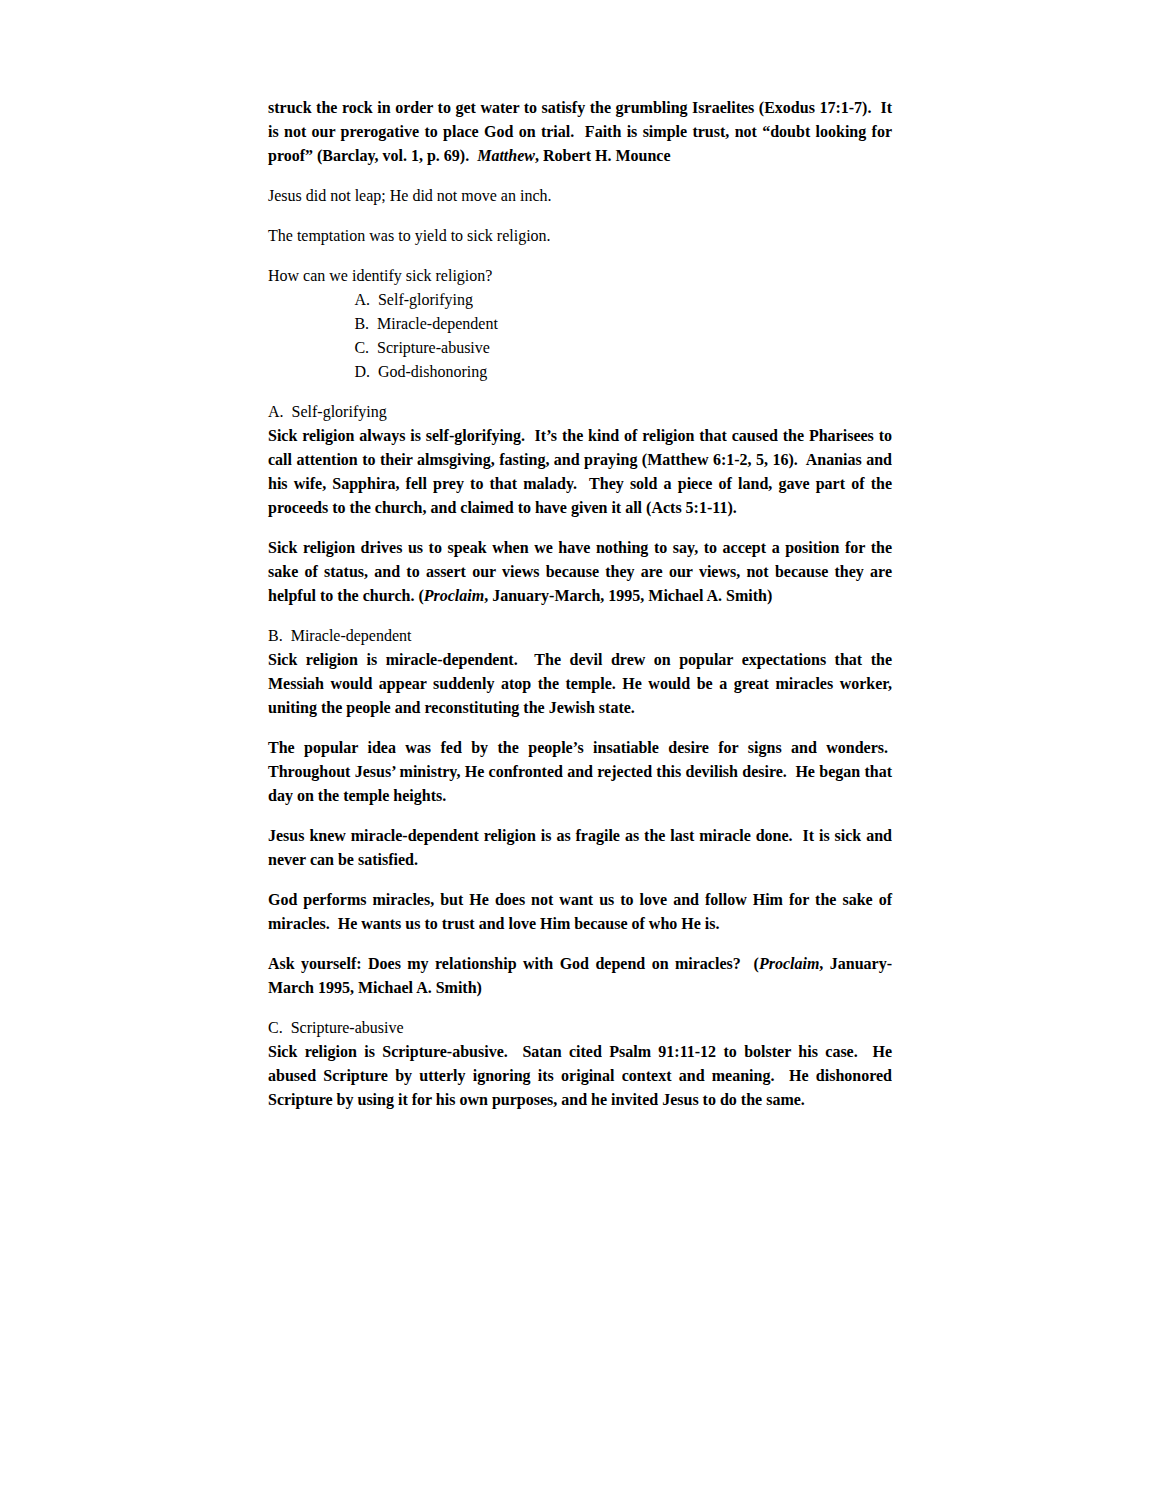struck the rock in order to get water to satisfy the grumbling Israelites (Exodus 17:1-7). It is not our prerogative to place God on trial. Faith is simple trust, not “doubt looking for proof” (Barclay, vol. 1, p. 69). Matthew, Robert H. Mounce
Jesus did not leap; He did not move an inch.
The temptation was to yield to sick religion.
How can we identify sick religion?
A. Self-glorifying
B. Miracle-dependent
C. Scripture-abusive
D. God-dishonoring
A. Self-glorifying
Sick religion always is self-glorifying. It’s the kind of religion that caused the Pharisees to call attention to their almsgiving, fasting, and praying (Matthew 6:1-2, 5, 16). Ananias and his wife, Sapphira, fell prey to that malady. They sold a piece of land, gave part of the proceeds to the church, and claimed to have given it all (Acts 5:1-11).
Sick religion drives us to speak when we have nothing to say, to accept a position for the sake of status, and to assert our views because they are our views, not because they are helpful to the church. (Proclaim, January-March, 1995, Michael A. Smith)
B. Miracle-dependent
Sick religion is miracle-dependent. The devil drew on popular expectations that the Messiah would appear suddenly atop the temple. He would be a great miracles worker, uniting the people and reconstituting the Jewish state.
The popular idea was fed by the people’s insatiable desire for signs and wonders. Throughout Jesus’ ministry, He confronted and rejected this devilish desire. He began that day on the temple heights.
Jesus knew miracle-dependent religion is as fragile as the last miracle done. It is sick and never can be satisfied.
God performs miracles, but He does not want us to love and follow Him for the sake of miracles. He wants us to trust and love Him because of who He is.
Ask yourself: Does my relationship with God depend on miracles? (Proclaim, January-March 1995, Michael A. Smith)
C. Scripture-abusive
Sick religion is Scripture-abusive. Satan cited Psalm 91:11-12 to bolster his case. He abused Scripture by utterly ignoring its original context and meaning. He dishonored Scripture by using it for his own purposes, and he invited Jesus to do the same.